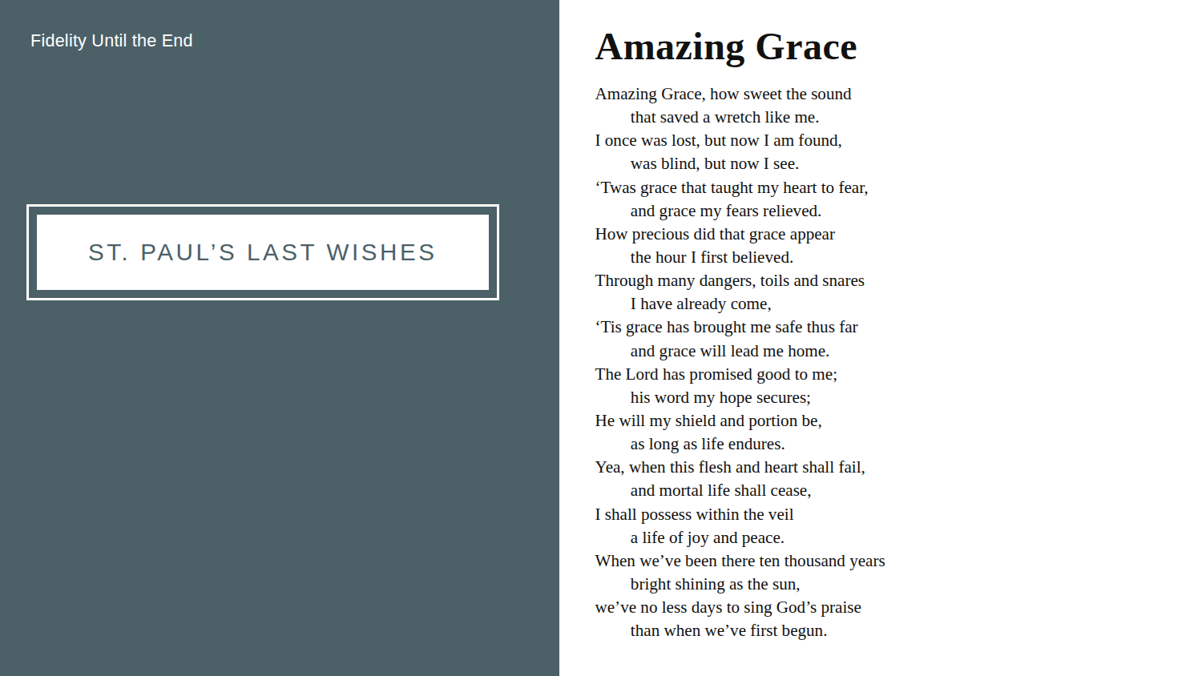Fidelity Until the End
St. Paul’s Last Wishes
Amazing Grace
Amazing Grace, how sweet the sound
that saved a wretch like me.
I once was lost, but now I am found,
was blind, but now I see.
‘Twas grace that taught my heart to fear,
and grace my fears relieved.
How precious did that grace appear
the hour I first believed.
Through many dangers, toils and snares
I have already come,
‘Tis grace has brought me safe thus far
and grace will lead me home.
The Lord has promised good to me;
his word my hope secures;
He will my shield and portion be,
as long as life endures.
Yea, when this flesh and heart shall fail,
and mortal life shall cease,
I shall possess within the veil
a life of joy and peace.
When we’ve been there ten thousand years
bright shining as the sun,
we’ve no less days to sing God’s praise
than when we’ve first begun.